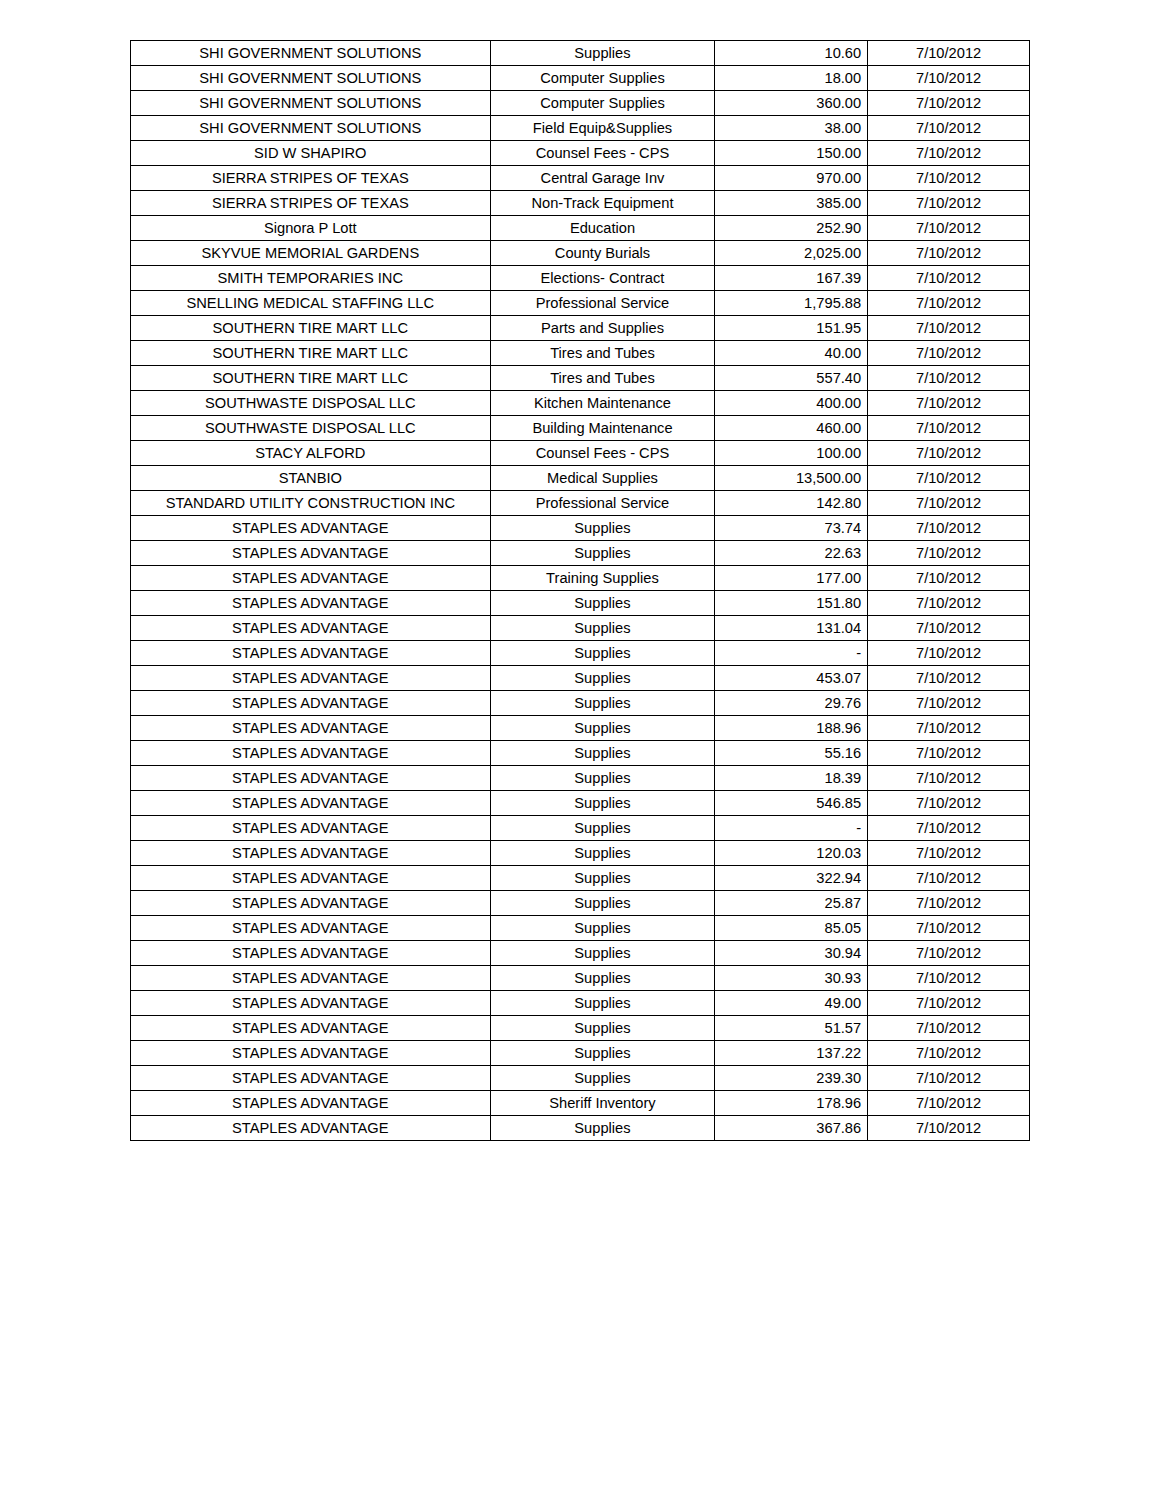| SHI GOVERNMENT SOLUTIONS | Supplies | 10.60 | 7/10/2012 |
| SHI GOVERNMENT SOLUTIONS | Computer Supplies | 18.00 | 7/10/2012 |
| SHI GOVERNMENT SOLUTIONS | Computer Supplies | 360.00 | 7/10/2012 |
| SHI GOVERNMENT SOLUTIONS | Field Equip&Supplies | 38.00 | 7/10/2012 |
| SID W SHAPIRO | Counsel Fees - CPS | 150.00 | 7/10/2012 |
| SIERRA STRIPES OF TEXAS | Central Garage Inv | 970.00 | 7/10/2012 |
| SIERRA STRIPES OF TEXAS | Non-Track Equipment | 385.00 | 7/10/2012 |
| Signora P Lott | Education | 252.90 | 7/10/2012 |
| SKYVUE MEMORIAL GARDENS | County Burials | 2,025.00 | 7/10/2012 |
| SMITH TEMPORARIES INC | Elections- Contract | 167.39 | 7/10/2012 |
| SNELLING MEDICAL STAFFING LLC | Professional Service | 1,795.88 | 7/10/2012 |
| SOUTHERN TIRE MART LLC | Parts and Supplies | 151.95 | 7/10/2012 |
| SOUTHERN TIRE MART LLC | Tires and Tubes | 40.00 | 7/10/2012 |
| SOUTHERN TIRE MART LLC | Tires and Tubes | 557.40 | 7/10/2012 |
| SOUTHWASTE DISPOSAL LLC | Kitchen Maintenance | 400.00 | 7/10/2012 |
| SOUTHWASTE DISPOSAL LLC | Building Maintenance | 460.00 | 7/10/2012 |
| STACY ALFORD | Counsel Fees - CPS | 100.00 | 7/10/2012 |
| STANBIO | Medical Supplies | 13,500.00 | 7/10/2012 |
| STANDARD UTILITY CONSTRUCTION INC | Professional Service | 142.80 | 7/10/2012 |
| STAPLES ADVANTAGE | Supplies | 73.74 | 7/10/2012 |
| STAPLES ADVANTAGE | Supplies | 22.63 | 7/10/2012 |
| STAPLES ADVANTAGE | Training Supplies | 177.00 | 7/10/2012 |
| STAPLES ADVANTAGE | Supplies | 151.80 | 7/10/2012 |
| STAPLES ADVANTAGE | Supplies | 131.04 | 7/10/2012 |
| STAPLES ADVANTAGE | Supplies | - | 7/10/2012 |
| STAPLES ADVANTAGE | Supplies | 453.07 | 7/10/2012 |
| STAPLES ADVANTAGE | Supplies | 29.76 | 7/10/2012 |
| STAPLES ADVANTAGE | Supplies | 188.96 | 7/10/2012 |
| STAPLES ADVANTAGE | Supplies | 55.16 | 7/10/2012 |
| STAPLES ADVANTAGE | Supplies | 18.39 | 7/10/2012 |
| STAPLES ADVANTAGE | Supplies | 546.85 | 7/10/2012 |
| STAPLES ADVANTAGE | Supplies | - | 7/10/2012 |
| STAPLES ADVANTAGE | Supplies | 120.03 | 7/10/2012 |
| STAPLES ADVANTAGE | Supplies | 322.94 | 7/10/2012 |
| STAPLES ADVANTAGE | Supplies | 25.87 | 7/10/2012 |
| STAPLES ADVANTAGE | Supplies | 85.05 | 7/10/2012 |
| STAPLES ADVANTAGE | Supplies | 30.94 | 7/10/2012 |
| STAPLES ADVANTAGE | Supplies | 30.93 | 7/10/2012 |
| STAPLES ADVANTAGE | Supplies | 49.00 | 7/10/2012 |
| STAPLES ADVANTAGE | Supplies | 51.57 | 7/10/2012 |
| STAPLES ADVANTAGE | Supplies | 137.22 | 7/10/2012 |
| STAPLES ADVANTAGE | Supplies | 239.30 | 7/10/2012 |
| STAPLES ADVANTAGE | Sheriff Inventory | 178.96 | 7/10/2012 |
| STAPLES ADVANTAGE | Supplies | 367.86 | 7/10/2012 |